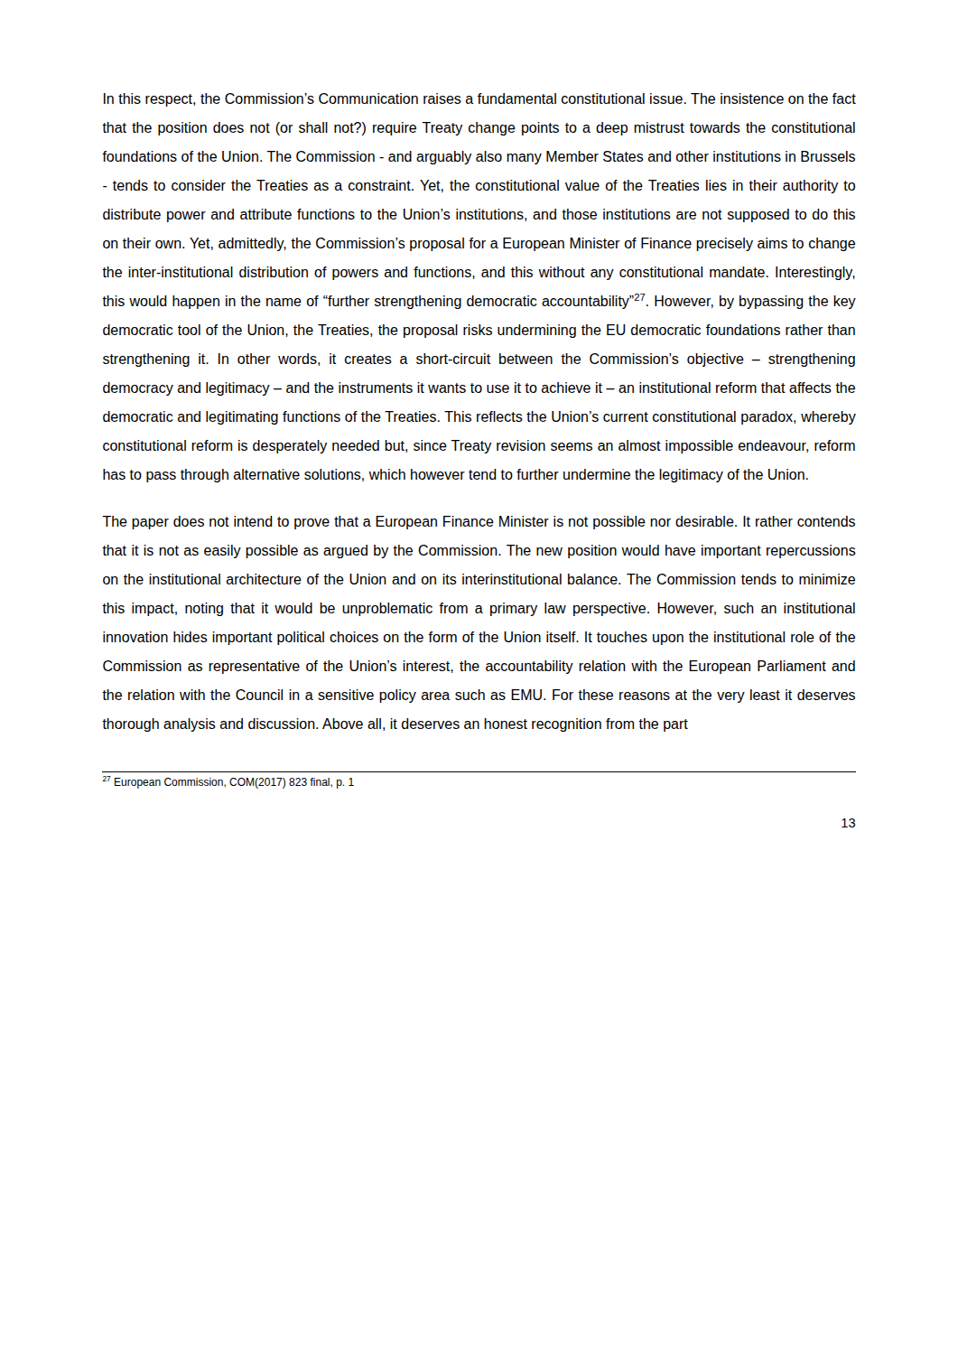In this respect, the Commission’s Communication raises a fundamental constitutional issue. The insistence on the fact that the position does not (or shall not?) require Treaty change points to a deep mistrust towards the constitutional foundations of the Union. The Commission - and arguably also many Member States and other institutions in Brussels - tends to consider the Treaties as a constraint. Yet, the constitutional value of the Treaties lies in their authority to distribute power and attribute functions to the Union’s institutions, and those institutions are not supposed to do this on their own. Yet, admittedly, the Commission’s proposal for a European Minister of Finance precisely aims to change the inter-institutional distribution of powers and functions, and this without any constitutional mandate. Interestingly, this would happen in the name of “further strengthening democratic accountability”27. However, by bypassing the key democratic tool of the Union, the Treaties, the proposal risks undermining the EU democratic foundations rather than strengthening it. In other words, it creates a short-circuit between the Commission’s objective – strengthening democracy and legitimacy – and the instruments it wants to use it to achieve it – an institutional reform that affects the democratic and legitimating functions of the Treaties. This reflects the Union’s current constitutional paradox, whereby constitutional reform is desperately needed but, since Treaty revision seems an almost impossible endeavour, reform has to pass through alternative solutions, which however tend to further undermine the legitimacy of the Union.
The paper does not intend to prove that a European Finance Minister is not possible nor desirable. It rather contends that it is not as easily possible as argued by the Commission. The new position would have important repercussions on the institutional architecture of the Union and on its interinstitutional balance. The Commission tends to minimize this impact, noting that it would be unproblematic from a primary law perspective. However, such an institutional innovation hides important political choices on the form of the Union itself. It touches upon the institutional role of the Commission as representative of the Union’s interest, the accountability relation with the European Parliament and the relation with the Council in a sensitive policy area such as EMU. For these reasons at the very least it deserves thorough analysis and discussion. Above all, it deserves an honest recognition from the part
27 European Commission, COM(2017) 823 final, p. 1
13